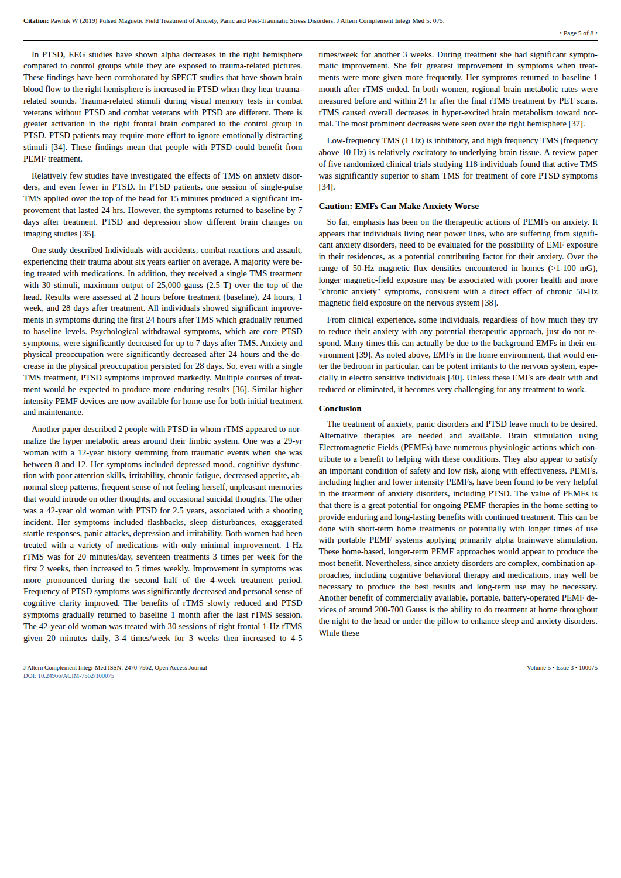Citation: Pawluk W (2019) Pulsed Magnetic Field Treatment of Anxiety, Panic and Post-Traumatic Stress Disorders. J Altern Complement Integr Med 5: 075.
• Page 5 of 8 •
In PTSD, EEG studies have shown alpha decreases in the right hemisphere compared to control groups while they are exposed to trauma-related pictures. These findings have been corroborated by SPECT studies that have shown brain blood flow to the right hemisphere is increased in PTSD when they hear trauma-related sounds. Trauma-related stimuli during visual memory tests in combat veterans without PTSD and combat veterans with PTSD are different. There is greater activation in the right frontal brain compared to the control group in PTSD. PTSD patients may require more effort to ignore emotionally distracting stimuli [34]. These findings mean that people with PTSD could benefit from PEMF treatment.
Relatively few studies have investigated the effects of TMS on anxiety disorders, and even fewer in PTSD. In PTSD patients, one session of single-pulse TMS applied over the top of the head for 15 minutes produced a significant improvement that lasted 24 hrs. However, the symptoms returned to baseline by 7 days after treatment. PTSD and depression show different brain changes on imaging studies [35].
One study described Individuals with accidents, combat reactions and assault, experiencing their trauma about six years earlier on average. A majority were being treated with medications. In addition, they received a single TMS treatment with 30 stimuli, maximum output of 25,000 gauss (2.5 T) over the top of the head. Results were assessed at 2 hours before treatment (baseline), 24 hours, 1 week, and 28 days after treatment. All individuals showed significant improvements in symptoms during the first 24 hours after TMS which gradually returned to baseline levels. Psychological withdrawal symptoms, which are core PTSD symptoms, were significantly decreased for up to 7 days after TMS. Anxiety and physical preoccupation were significantly decreased after 24 hours and the decrease in the physical preoccupation persisted for 28 days. So, even with a single TMS treatment, PTSD symptoms improved markedly. Multiple courses of treatment would be expected to produce more enduring results [36]. Similar higher intensity PEMF devices are now available for home use for both initial treatment and maintenance.
Another paper described 2 people with PTSD in whom rTMS appeared to normalize the hyper metabolic areas around their limbic system. One was a 29-yr woman with a 12-year history stemming from traumatic events when she was between 8 and 12. Her symptoms included depressed mood, cognitive dysfunction with poor attention skills, irritability, chronic fatigue, decreased appetite, abnormal sleep patterns, frequent sense of not feeling herself, unpleasant memories that would intrude on other thoughts, and occasional suicidal thoughts. The other was a 42-year old woman with PTSD for 2.5 years, associated with a shooting incident. Her symptoms included flashbacks, sleep disturbances, exaggerated startle responses, panic attacks, depression and irritability. Both women had been treated with a variety of medications with only minimal improvement. 1-Hz rTMS was for 20 minutes/day, seventeen treatments 3 times per week for the first 2 weeks, then increased to 5 times weekly. Improvement in symptoms was more pronounced during the second half of the 4-week treatment period. Frequency of PTSD symptoms was significantly decreased and personal sense of cognitive clarity improved. The benefits of rTMS slowly reduced and PTSD symptoms gradually returned to baseline 1 month after the last rTMS session. The 42-year-old woman was treated with 30 sessions of right frontal 1-Hz rTMS given 20 minutes daily, 3-4 times/week for 3 weeks then increased to 4-5 times/week for another 3 weeks. During treatment she had significant symptomatic improvement. She felt greatest improvement in symptoms when treatments were more given more frequently. Her symptoms returned to baseline 1 month after rTMS ended. In both women, regional brain metabolic rates were measured before and within 24 hr after the final rTMS treatment by PET scans. rTMS caused overall decreases in hyper-excited brain metabolism toward normal. The most prominent decreases were seen over the right hemisphere [37].
Low-frequency TMS (1 Hz) is inhibitory, and high frequency TMS (frequency above 10 Hz) is relatively excitatory to underlying brain tissue. A review paper of five randomized clinical trials studying 118 individuals found that active TMS was significantly superior to sham TMS for treatment of core PTSD symptoms [34].
Caution: EMFs Can Make Anxiety Worse
So far, emphasis has been on the therapeutic actions of PEMFs on anxiety. It appears that individuals living near power lines, who are suffering from significant anxiety disorders, need to be evaluated for the possibility of EMF exposure in their residences, as a potential contributing factor for their anxiety. Over the range of 50-Hz magnetic flux densities encountered in homes (>1-100 mG), longer magnetic-field exposure may be associated with poorer health and more "chronic anxiety" symptoms, consistent with a direct effect of chronic 50-Hz magnetic field exposure on the nervous system [38].
From clinical experience, some individuals, regardless of how much they try to reduce their anxiety with any potential therapeutic approach, just do not respond. Many times this can actually be due to the background EMFs in their environment [39]. As noted above, EMFs in the home environment, that would enter the bedroom in particular, can be potent irritants to the nervous system, especially in electro sensitive individuals [40]. Unless these EMFs are dealt with and reduced or eliminated, it becomes very challenging for any treatment to work.
Conclusion
The treatment of anxiety, panic disorders and PTSD leave much to be desired. Alternative therapies are needed and available. Brain stimulation using Electromagnetic Fields (PEMFs) have numerous physiologic actions which contribute to a benefit to helping with these conditions. They also appear to satisfy an important condition of safety and low risk, along with effectiveness. PEMFs, including higher and lower intensity PEMFs, have been found to be very helpful in the treatment of anxiety disorders, including PTSD. The value of PEMFs is that there is a great potential for ongoing PEMF therapies in the home setting to provide enduring and long-lasting benefits with continued treatment. This can be done with short-term home treatments or potentially with longer times of use with portable PEMF systems applying primarily alpha brainwave stimulation. These home-based, longer-term PEMF approaches would appear to produce the most benefit. Nevertheless, since anxiety disorders are complex, combination approaches, including cognitive behavioral therapy and medications, may well be necessary to produce the best results and long-term use may be necessary. Another benefit of commercially available, portable, battery-operated PEMF devices of around 200-700 Gauss is the ability to do treatment at home throughout the night to the head or under the pillow to enhance sleep and anxiety disorders. While these
J Altern Complement Integr Med ISSN: 2470-7562, Open Access Journal
DOI: 10.24966/ACIM-7562/100075
Volume 5 • Issue 3 • 100075